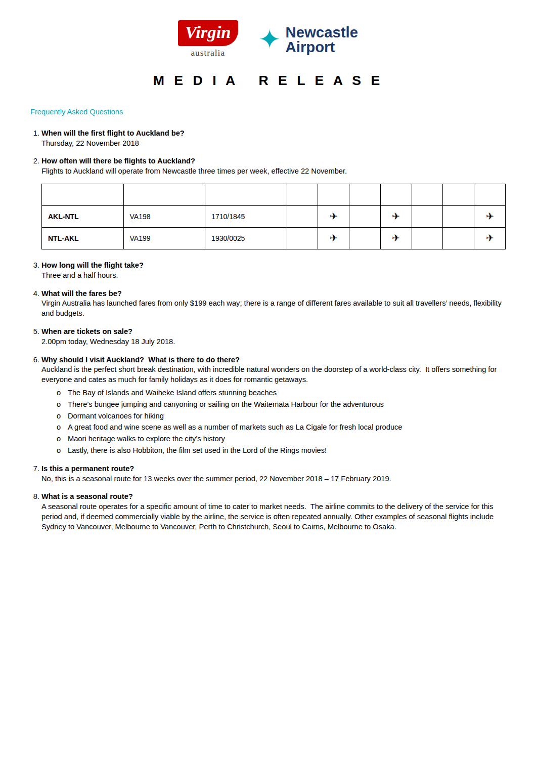Virgin
australia
✦ Newcastle
Airport
M E D I A R E L E A S E
Frequently Asked Questions
When will the first flight to Auckland be? Thursday, 22 November 2018
How often will there be flights to Auckland? Flights to Auckland will operate from Newcastle three times per week, effective 22 November.
| AKL-NTL | VA198 | 1710/1845 | | ✈ | | ✈ | | | ✈ |
| NTL-AKL | VA199 | 1930/0025 | | ✈ | | ✈ | | | ✈ |
How long will the flight take? Three and a half hours.
What will the fares be? Virgin Australia has launched fares from only $199 each way; there is a range of different fares available to suit all travellers’ needs, flexibility and budgets.
When are tickets on sale? 2.00pm today, Wednesday 18 July 2018.
Why should I visit Auckland? What is there to do there? Auckland is the perfect short break destination, with incredible natural wonders on the doorstep of a world-class city. It offers something for everyone and cates as much for family holidays as it does for romantic getaways.
The Bay of Islands and Waiheke Island offers stunning beaches
There’s bungee jumping and canyoning or sailing on the Waitemata Harbour for the adventurous
Dormant volcanoes for hiking
A great food and wine scene as well as a number of markets such as La Cigale for fresh local produce
Maori heritage walks to explore the city’s history
Lastly, there is also Hobbiton, the film set used in the Lord of the Rings movies!
Is this a permanent route? No, this is a seasonal route for 13 weeks over the summer period, 22 November 2018 – 17 February 2019.
What is a seasonal route? A seasonal route operates for a specific amount of time to cater to market needs. The airline commits to the delivery of the service for this period and, if deemed commercially viable by the airline, the service is often repeated annually. Other examples of seasonal flights include Sydney to Vancouver, Melbourne to Vancouver, Perth to Christchurch, Seoul to Cairns, Melbourne to Osaka.